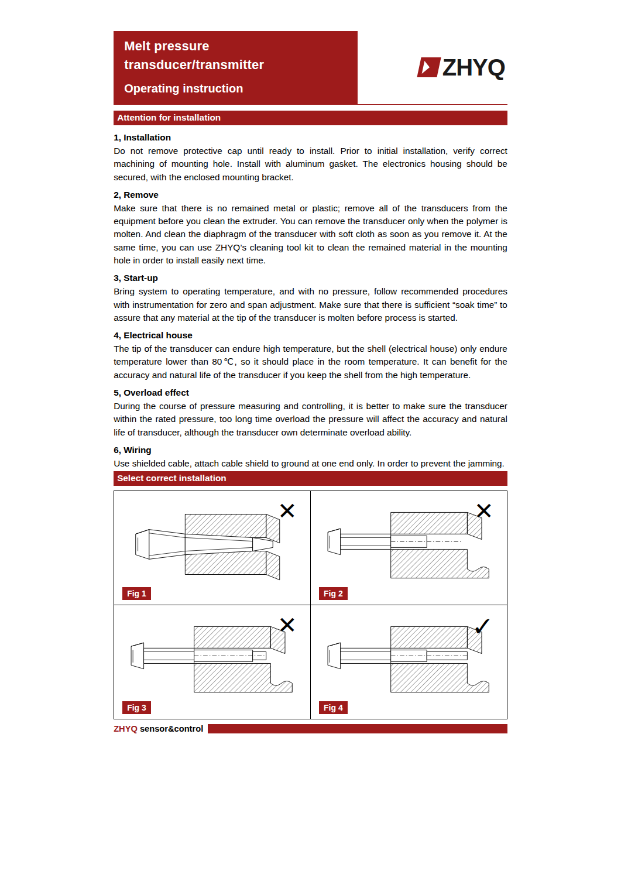Melt pressure transducer/transmitter
Operating instruction
ZHYQ
Attention for installation
1, Installation
Do not remove protective cap until ready to install. Prior to initial installation, verify correct machining of mounting hole. Install with aluminum gasket. The electronics housing should be secured, with the enclosed mounting bracket.
2, Remove
Make sure that there is no remained metal or plastic; remove all of the transducers from the equipment before you clean the extruder. You can remove the transducer only when the polymer is molten. And clean the diaphragm of the transducer with soft cloth as soon as you remove it. At the same time, you can use ZHYQ’s cleaning tool kit to clean the remained material in the mounting hole in order to install easily next time.
3, Start-up
Bring system to operating temperature, and with no pressure, follow recommended procedures with instrumentation for zero and span adjustment. Make sure that there is sufficient “soak time” to assure that any material at the tip of the transducer is molten before process is started.
4, Electrical house
The tip of the transducer can endure high temperature, but the shell (electrical house) only endure temperature lower than 80℃, so it should place in the room temperature. It can benefit for the accuracy and natural life of the transducer if you keep the shell from the high temperature.
5, Overload effect
During the course of pressure measuring and controlling, it is better to make sure the transducer within the rated pressure, too long time overload the pressure will affect the accuracy and natural life of transducer, although the transducer own determinate overload ability.
6, Wiring
Use shielded cable, attach cable shield to ground at one end only. In order to prevent the jamming.
Select correct installation
✕ Fig 1
✕ Fig 2
✕ Fig 3
✓ Fig 4
ZHYQ sensor&control